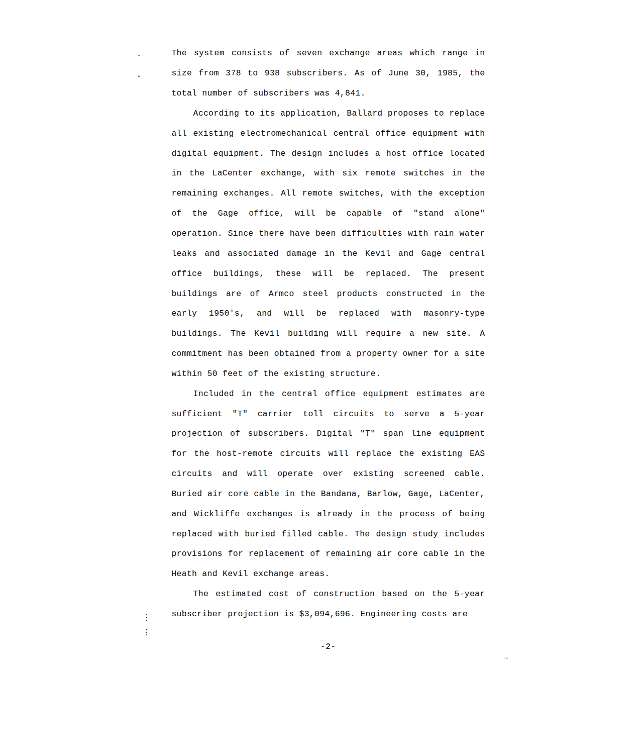·
·
The system consists of seven exchange areas which range in size from 378 to 938 subscribers. As of June 30, 1985, the total number of subscribers was 4,841.
According to its application, Ballard proposes to replace all existing electromechanical central office equipment with digital equipment. The design includes a host office located in the LaCenter exchange, with six remote switches in the remaining exchanges. All remote switches, with the exception of the Gage office, will be capable of "stand alone" operation. Since there have been difficulties with rain water leaks and associated damage in the Kevil and Gage central office buildings, these will be replaced. The present buildings are of Armco steel products constructed in the early 1950's, and will be replaced with masonry-type buildings. The Kevil building will require a new site. A commitment has been obtained from a property owner for a site within 50 feet of the existing structure.
Included in the central office equipment estimates are sufficient "T" carrier toll circuits to serve a 5-year projection of subscribers. Digital "T" span line equipment for the host-remote circuits will replace the existing EAS circuits and will operate over existing screened cable. Buried air core cable in the Bandana, Barlow, Gage, LaCenter, and Wickliffe exchanges is already in the process of being replaced with buried filled cable. The design study includes provisions for replacement of remaining air core cable in the Heath and Kevil exchange areas.
The estimated cost of construction based on the 5-year subscriber projection is $3,094,696. Engineering costs are
-2-
⋮
⋮
…